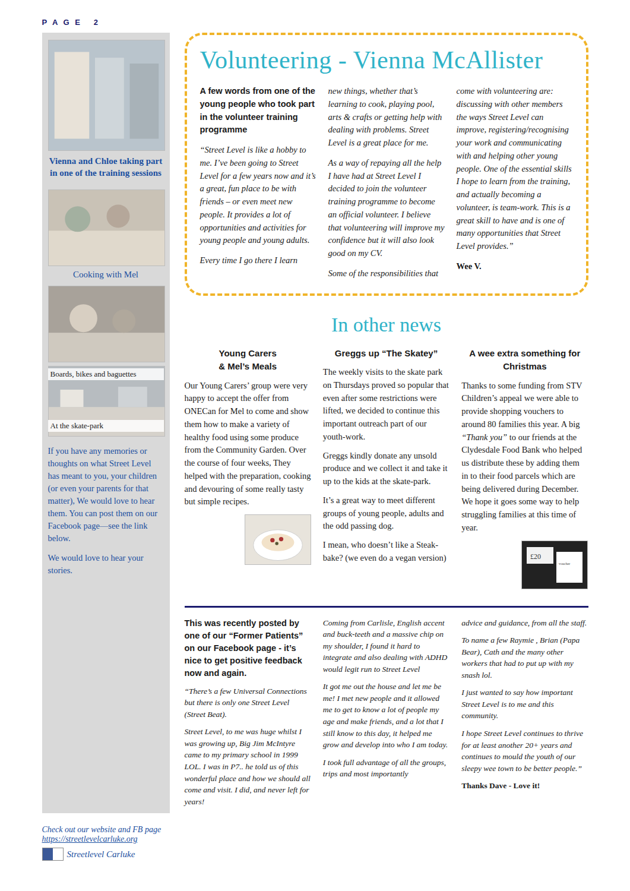P A G E 2
Vienna and Chloe taking part in one of the training sessions
Cooking with Mel
Boards, bikes and baguettes
At the skate-park
If you have any memories or thoughts on what Street Level has meant to you, your children (or even your parents for that matter), We would love to hear them. You can post them on our Facebook page—see the link below.
We would love to hear your stories.
Volunteering - Vienna McAllister
A few words from one of the young people who took part in the volunteer training programme
“Street Level is like a hobby to me. I’ve been going to Street Level for a few years now and it’s a great, fun place to be with friends – or even meet new people. It provides a lot of opportunities and activities for young people and young adults.
Every time I go there I learn
new things, whether that’s learning to cook, playing pool, arts & crafts or getting help with dealing with problems. Street Level is a great place for me.
As a way of repaying all the help I have had at Street Level I decided to join the volunteer training programme to become an official volunteer. I believe that volunteering will improve my confidence but it will also look good on my CV.
Some of the responsibilities that
come with volunteering are: discussing with other members the ways Street Level can improve, registering/recognising your work and communicating with and helping other young people. One of the essential skills I hope to learn from the training, and actually becoming a volunteer, is team-work. This is a great skill to have and is one of many opportunities that Street Level provides.”
Wee V.
In other news
Young Carers
& Mel’s Meals
Our Young Carers’ group were very happy to accept the offer from ONECan for Mel to come and show them how to make a variety of healthy food using some produce from the Community Garden. Over the course of four weeks, They helped with the preparation, cooking and devouring of some really tasty but simple recipes.
Greggs up “The Skatey”
The weekly visits to the skate park on Thursdays proved so popular that even after some restrictions were lifted, we decided to continue this important outreach part of our youth-work.
Greggs kindly donate any unsold produce and we collect it and take it up to the kids at the skate-park.
It’s a great way to meet different groups of young people, adults and the odd passing dog.
I mean, who doesn’t like a Steak-bake? (we even do a vegan version)
A wee extra something for Christmas
Thanks to some funding from STV Children’s appeal we were able to provide shopping vouchers to around 80 families this year. A big “Thank you” to our friends at the Clydesdale Food Bank who helped us distribute these by adding them in to their food parcels which are being delivered during December. We hope it goes some way to help struggling families at this time of year.
This was recently posted by one of our “Former Patients” on our Facebook page - it’s nice to get positive feedback now and again.
“There’s a few Universal Connections but there is only one Street Level (Street Beat).
Street Level, to me was huge whilst I was growing up, Big Jim McIntyre came to my primary school in 1999 LOL. I was in P7.. he told us of this wonderful place and how we should all come and visit. I did, and never left for years!
Coming from Carlisle, English accent and buck-teeth and a massive chip on my shoulder, I found it hard to integrate and also dealing with ADHD would legit run to Street Level
It got me out the house and let me be me! I met new people and it allowed me to get to know a lot of people my age and make friends, and a lot that I still know to this day, it helped me grow and develop into who I am today.
I took full advantage of all the groups, trips and most importantly
advice and guidance, from all the staff.
To name a few Raymie , Brian (Papa Bear), Cath and the many other workers that had to put up with my snash lol.
I just wanted to say how important Street Level is to me and this community.
I hope Street Level continues to thrive for at least another 20+ years and continues to mould the youth of our sleepy wee town to be better people.”
Thanks Dave - Love it!
Check out our website and FB page
https://streetlevelcarluke.org
Streetlevel Carluke